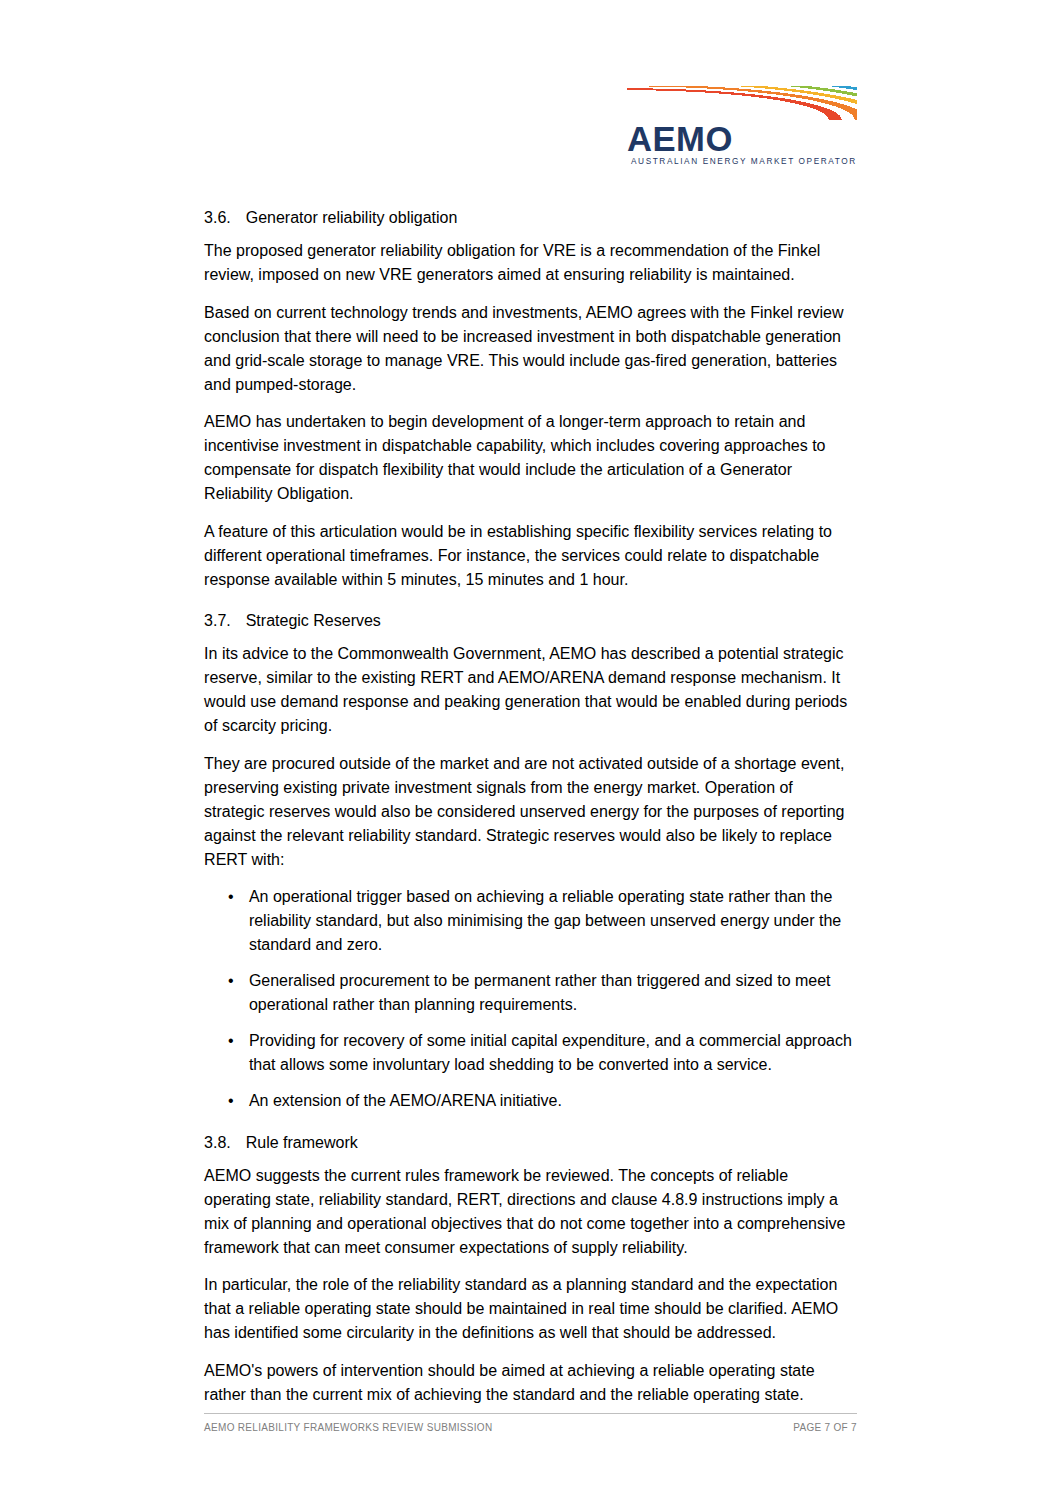AEMO AUSTRALIAN ENERGY MARKET OPERATOR
3.6. Generator reliability obligation
The proposed generator reliability obligation for VRE is a recommendation of the Finkel review, imposed on new VRE generators aimed at ensuring reliability is maintained.
Based on current technology trends and investments, AEMO agrees with the Finkel review conclusion that there will need to be increased investment in both dispatchable generation and grid-scale storage to manage VRE. This would include gas-fired generation, batteries and pumped-storage.
AEMO has undertaken to begin development of a longer-term approach to retain and incentivise investment in dispatchable capability, which includes covering approaches to compensate for dispatch flexibility that would include the articulation of a Generator Reliability Obligation.
A feature of this articulation would be in establishing specific flexibility services relating to different operational timeframes. For instance, the services could relate to dispatchable response available within 5 minutes, 15 minutes and 1 hour.
3.7. Strategic Reserves
In its advice to the Commonwealth Government, AEMO has described a potential strategic reserve, similar to the existing RERT and AEMO/ARENA demand response mechanism. It would use demand response and peaking generation that would be enabled during periods of scarcity pricing.
They are procured outside of the market and are not activated outside of a shortage event, preserving existing private investment signals from the energy market. Operation of strategic reserves would also be considered unserved energy for the purposes of reporting against the relevant reliability standard. Strategic reserves would also be likely to replace RERT with:
An operational trigger based on achieving a reliable operating state rather than the reliability standard, but also minimising the gap between unserved energy under the standard and zero.
Generalised procurement to be permanent rather than triggered and sized to meet operational rather than planning requirements.
Providing for recovery of some initial capital expenditure, and a commercial approach that allows some involuntary load shedding to be converted into a service.
An extension of the AEMO/ARENA initiative.
3.8. Rule framework
AEMO suggests the current rules framework be reviewed. The concepts of reliable operating state, reliability standard, RERT, directions and clause 4.8.9 instructions imply a mix of planning and operational objectives that do not come together into a comprehensive framework that can meet consumer expectations of supply reliability.
In particular, the role of the reliability standard as a planning standard and the expectation that a reliable operating state should be maintained in real time should be clarified. AEMO has identified some circularity in the definitions as well that should be addressed.
AEMO's powers of intervention should be aimed at achieving a reliable operating state rather than the current mix of achieving the standard and the reliable operating state.
AEMO RELIABILITY FRAMEWORKS REVIEW SUBMISSION PAGE 7 OF 7